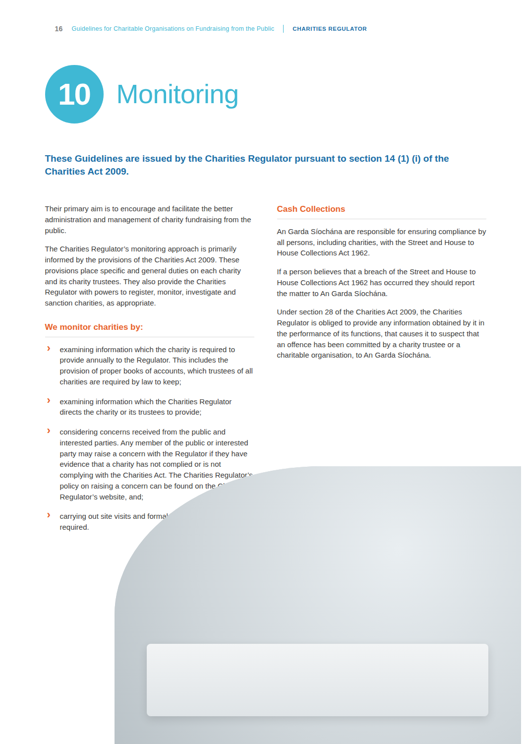16 Guidelines for Charitable Organisations on Fundraising from the Public CHARITIES REGULATOR
10
Monitoring
These Guidelines are issued by the Charities Regulator pursuant to section 14 (1) (i) of the Charities Act 2009.
Their primary aim is to encourage and facilitate the better administration and management of charity fundraising from the public.
The Charities Regulator’s monitoring approach is primarily informed by the provisions of the Charities Act 2009. These provisions place specific and general duties on each charity and its charity trustees. They also provide the Charities Regulator with powers to register, monitor, investigate and sanction charities, as appropriate.
We monitor charities by:
examining information which the charity is required to provide annually to the Regulator. This includes the provision of proper books of accounts, which trustees of all charities are required by law to keep;
examining information which the Charities Regulator directs the charity or its trustees to provide;
considering concerns received from the public and interested parties. Any member of the public or interested party may raise a concern with the Regulator if they have evidence that a charity has not complied or is not complying with the Charities Act. The Charities Regulator’s policy on raising a concern can be found on the Charities Regulator’s website, and;
carrying out site visits and formal investigations, where required.
Cash Collections
An Garda Síochána are responsible for ensuring compliance by all persons, including charities, with the Street and House to House Collections Act 1962.
If a person believes that a breach of the Street and House to House Collections Act 1962 has occurred they should report the matter to An Garda Síochána.
Under section 28 of the Charities Act 2009, the Charities Regulator is obliged to provide any information obtained by it in the performance of its functions, that causes it to suspect that an offence has been committed by a charity trustee or a charitable organisation, to An Garda Síochána.